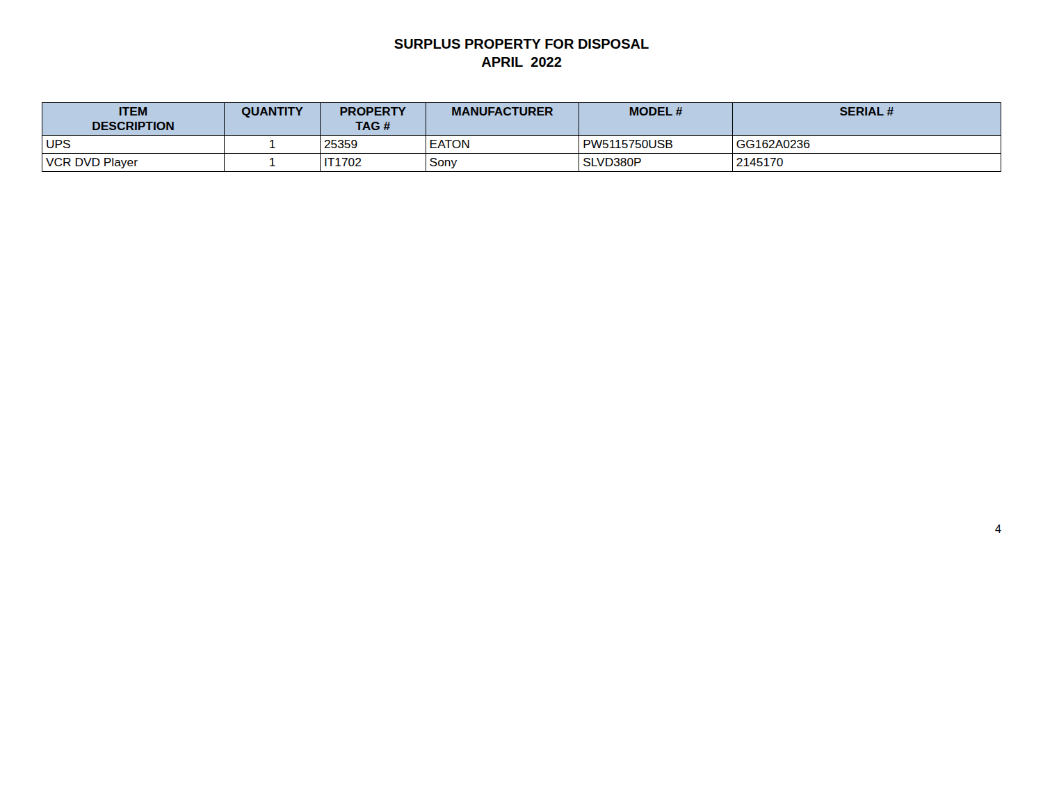SURPLUS PROPERTY FOR DISPOSALAPRIL 2022
| ITEM DESCRIPTION | QUANTITY | PROPERTY TAG # | MANUFACTURER | MODEL # | SERIAL # |
| --- | --- | --- | --- | --- | --- |
| UPS | 1 | 25359 | EATON | PW5115750USB | GG162A0236 |
| VCR DVD Player | 1 | IT1702 | Sony | SLVD380P | 2145170 |
4